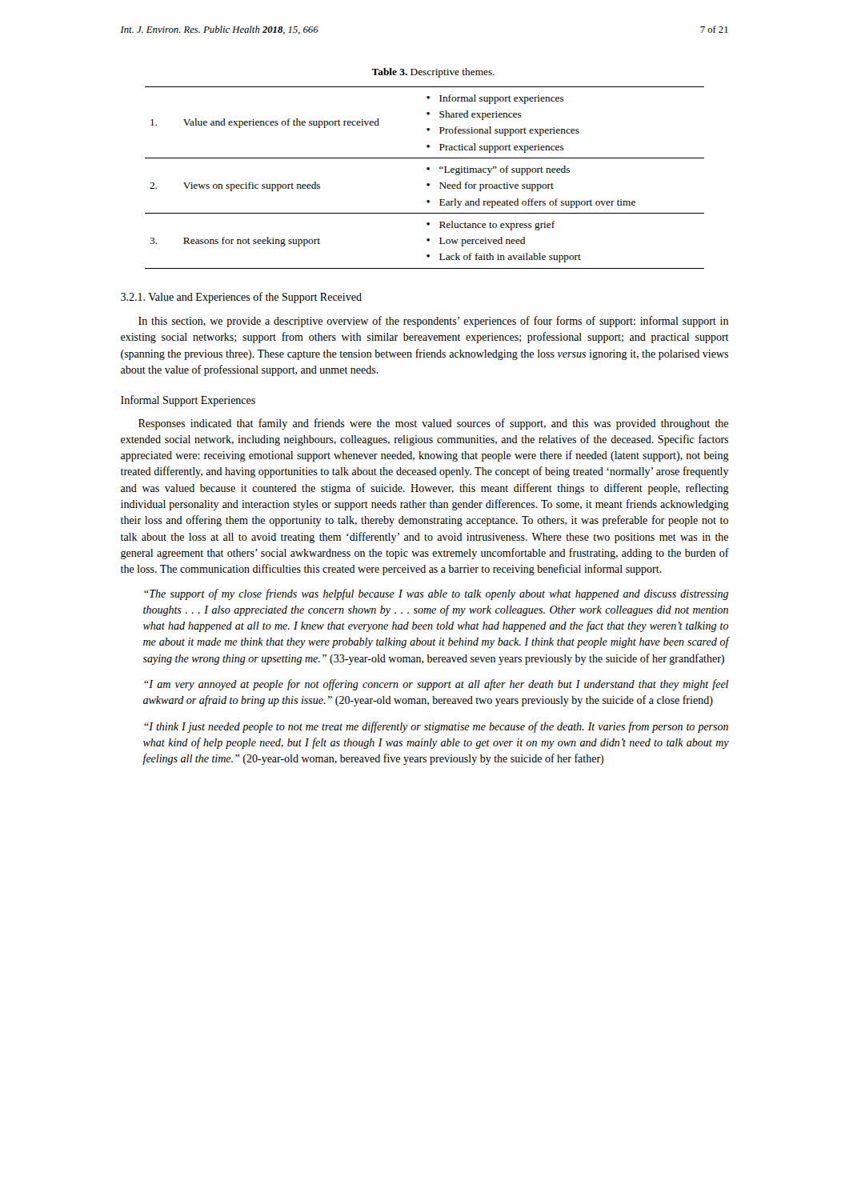Int. J. Environ. Res. Public Health 2018, 15, 666
7 of 21
Table 3. Descriptive themes.
| 1. | Value and experiences of the support received | Informal support experiences Shared experiences Professional support experiences Practical support experiences |
| 2. | Views on specific support needs | “Legitimacy” of support needs Need for proactive support Early and repeated offers of support over time |
| 3. | Reasons for not seeking support | Reluctance to express grief Low perceived need Lack of faith in available support |
3.2.1. Value and Experiences of the Support Received
In this section, we provide a descriptive overview of the respondents’ experiences of four forms of support: informal support in existing social networks; support from others with similar bereavement experiences; professional support; and practical support (spanning the previous three). These capture the tension between friends acknowledging the loss versus ignoring it, the polarised views about the value of professional support, and unmet needs.
Informal Support Experiences
Responses indicated that family and friends were the most valued sources of support, and this was provided throughout the extended social network, including neighbours, colleagues, religious communities, and the relatives of the deceased. Specific factors appreciated were: receiving emotional support whenever needed, knowing that people were there if needed (latent support), not being treated differently, and having opportunities to talk about the deceased openly. The concept of being treated ‘normally’ arose frequently and was valued because it countered the stigma of suicide. However, this meant different things to different people, reflecting individual personality and interaction styles or support needs rather than gender differences. To some, it meant friends acknowledging their loss and offering them the opportunity to talk, thereby demonstrating acceptance. To others, it was preferable for people not to talk about the loss at all to avoid treating them ‘differently’ and to avoid intrusiveness. Where these two positions met was in the general agreement that others’ social awkwardness on the topic was extremely uncomfortable and frustrating, adding to the burden of the loss. The communication difficulties this created were perceived as a barrier to receiving beneficial informal support.
“The support of my close friends was helpful because I was able to talk openly about what happened and discuss distressing thoughts . . . I also appreciated the concern shown by . . . some of my work colleagues. Other work colleagues did not mention what had happened at all to me. I knew that everyone had been told what had happened and the fact that they weren’t talking to me about it made me think that they were probably talking about it behind my back. I think that people might have been scared of saying the wrong thing or upsetting me.” (33-year-old woman, bereaved seven years previously by the suicide of her grandfather)
“I am very annoyed at people for not offering concern or support at all after her death but I understand that they might feel awkward or afraid to bring up this issue.” (20-year-old woman, bereaved two years previously by the suicide of a close friend)
“I think I just needed people to not me treat me differently or stigmatise me because of the death. It varies from person to person what kind of help people need, but I felt as though I was mainly able to get over it on my own and didn’t need to talk about my feelings all the time.” (20-year-old woman, bereaved five years previously by the suicide of her father)